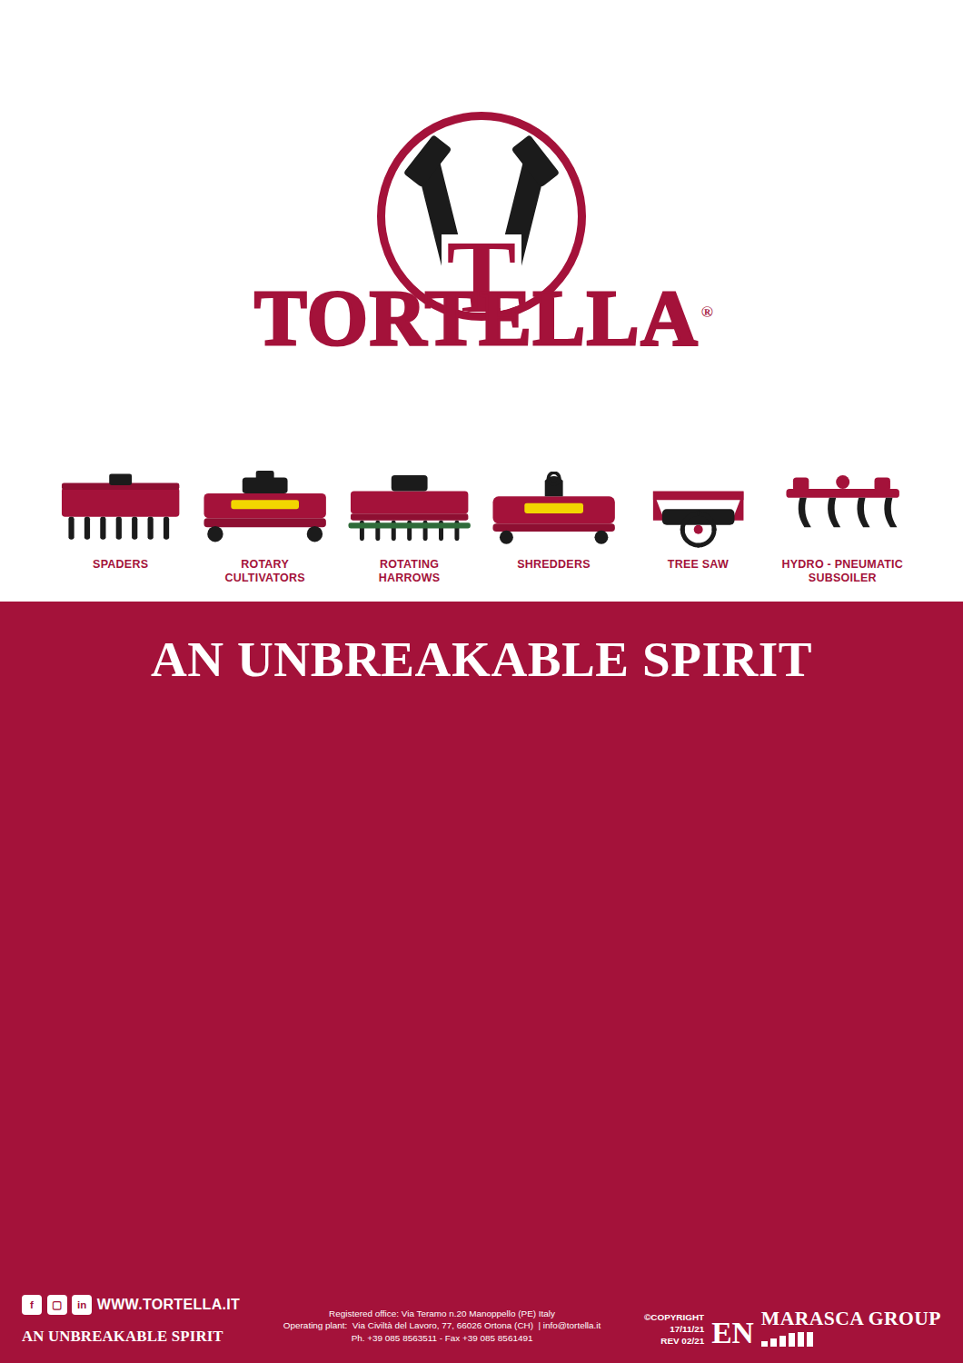T
TORTELLA®
Spaders
Rotary
Cultivators
Rotating
Harrows
Shredders
Tree Saw
Hydro - Pneumatic
Subsoiler
An Unbreakable Spirit
f ▢ in WWW.TORTELLA.IT
An Unbreakable Spirit
Registered office: Via Teramo n.20 Manoppello (PE) Italy
Operating plant: Via Civiltà del Lavoro, 77, 66026 Ortona (CH) | info@tortella.it
Ph. +39 085 8563511 - Fax +39 085 8561491
©COPYRIGHT
17/11/21
REV 02/21
EN
MARASCA GROUP